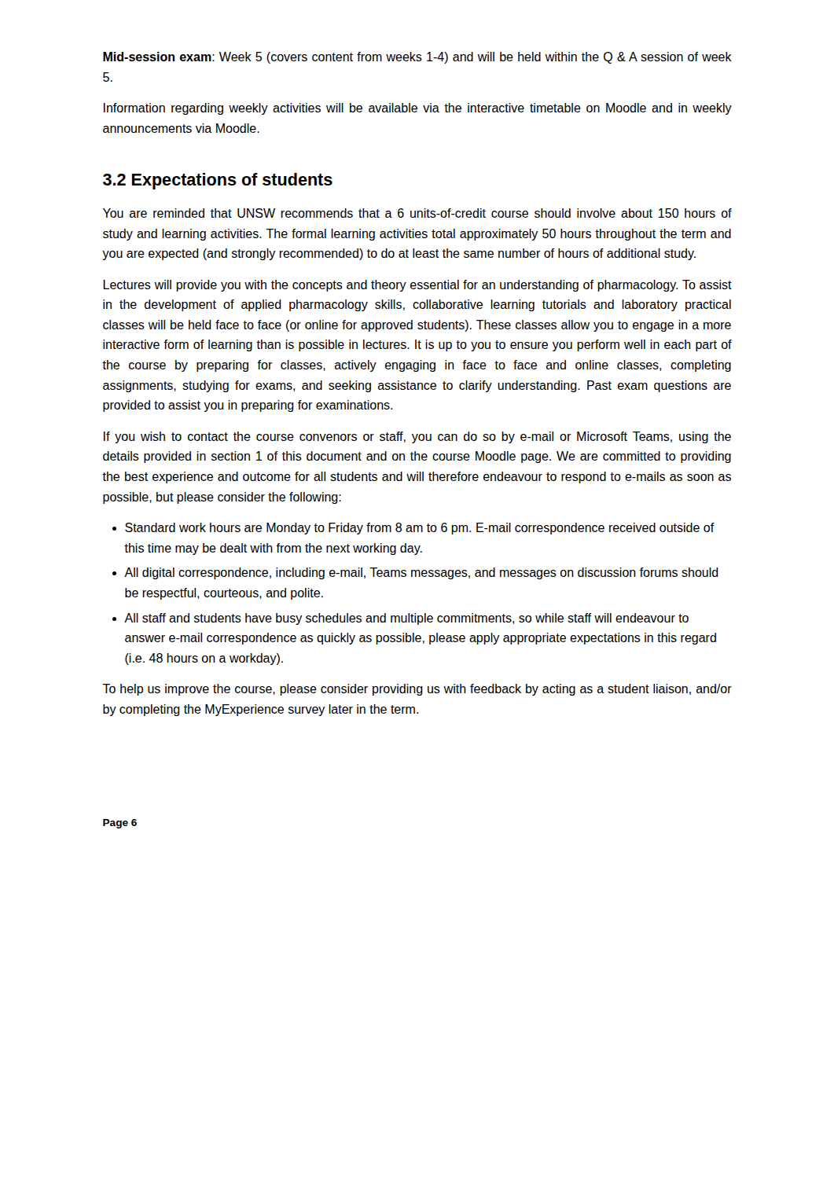Mid-session exam: Week 5 (covers content from weeks 1-4) and will be held within the Q & A session of week 5.
Information regarding weekly activities will be available via the interactive timetable on Moodle and in weekly announcements via Moodle.
3.2 Expectations of students
You are reminded that UNSW recommends that a 6 units-of-credit course should involve about 150 hours of study and learning activities. The formal learning activities total approximately 50 hours throughout the term and you are expected (and strongly recommended) to do at least the same number of hours of additional study.
Lectures will provide you with the concepts and theory essential for an understanding of pharmacology. To assist in the development of applied pharmacology skills, collaborative learning tutorials and laboratory practical classes will be held face to face (or online for approved students). These classes allow you to engage in a more interactive form of learning than is possible in lectures. It is up to you to ensure you perform well in each part of the course by preparing for classes, actively engaging in face to face and online classes, completing assignments, studying for exams, and seeking assistance to clarify understanding. Past exam questions are provided to assist you in preparing for examinations.
If you wish to contact the course convenors or staff, you can do so by e-mail or Microsoft Teams, using the details provided in section 1 of this document and on the course Moodle page. We are committed to providing the best experience and outcome for all students and will therefore endeavour to respond to e-mails as soon as possible, but please consider the following:
Standard work hours are Monday to Friday from 8 am to 6 pm. E-mail correspondence received outside of this time may be dealt with from the next working day.
All digital correspondence, including e-mail, Teams messages, and messages on discussion forums should be respectful, courteous, and polite.
All staff and students have busy schedules and multiple commitments, so while staff will endeavour to answer e-mail correspondence as quickly as possible, please apply appropriate expectations in this regard (i.e. 48 hours on a workday).
To help us improve the course, please consider providing us with feedback by acting as a student liaison, and/or by completing the MyExperience survey later in the term.
Page 6